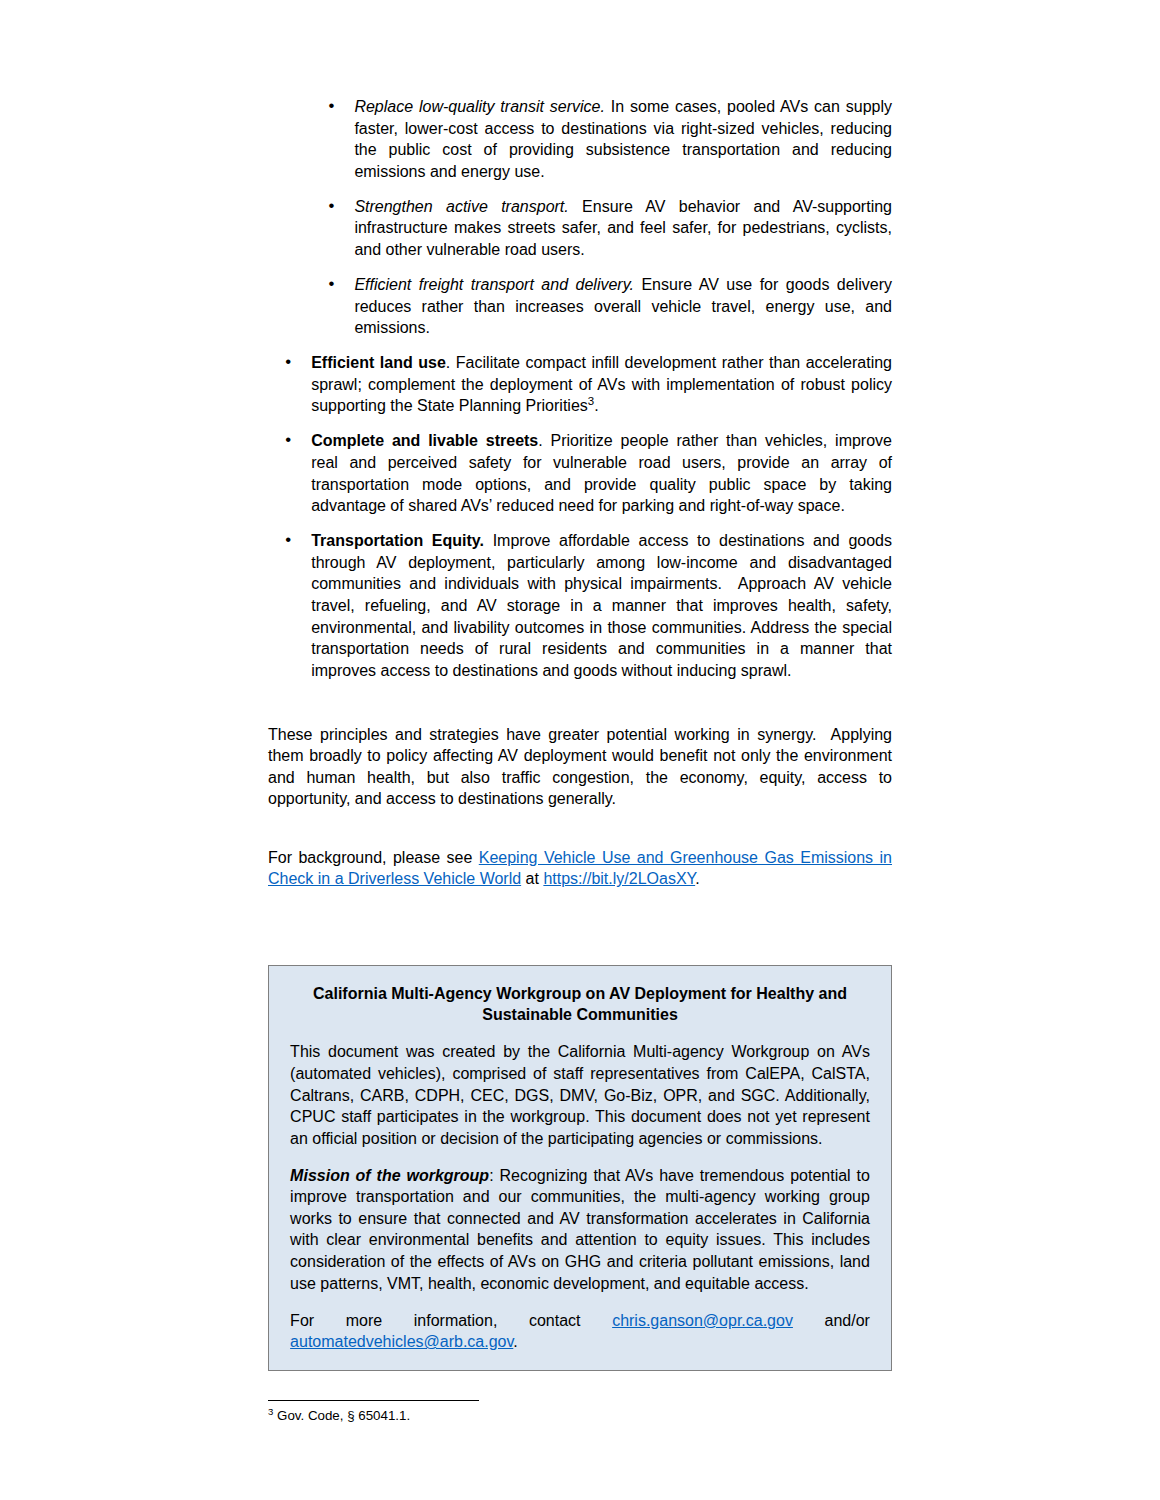Replace low-quality transit service. In some cases, pooled AVs can supply faster, lower-cost access to destinations via right-sized vehicles, reducing the public cost of providing subsistence transportation and reducing emissions and energy use.
Strengthen active transport. Ensure AV behavior and AV-supporting infrastructure makes streets safer, and feel safer, for pedestrians, cyclists, and other vulnerable road users.
Efficient freight transport and delivery. Ensure AV use for goods delivery reduces rather than increases overall vehicle travel, energy use, and emissions.
Efficient land use. Facilitate compact infill development rather than accelerating sprawl; complement the deployment of AVs with implementation of robust policy supporting the State Planning Priorities3.
Complete and livable streets. Prioritize people rather than vehicles, improve real and perceived safety for vulnerable road users, provide an array of transportation mode options, and provide quality public space by taking advantage of shared AVs’ reduced need for parking and right-of-way space.
Transportation Equity. Improve affordable access to destinations and goods through AV deployment, particularly among low-income and disadvantaged communities and individuals with physical impairments. Approach AV vehicle travel, refueling, and AV storage in a manner that improves health, safety, environmental, and livability outcomes in those communities. Address the special transportation needs of rural residents and communities in a manner that improves access to destinations and goods without inducing sprawl.
These principles and strategies have greater potential working in synergy. Applying them broadly to policy affecting AV deployment would benefit not only the environment and human health, but also traffic congestion, the economy, equity, access to opportunity, and access to destinations generally.
For background, please see Keeping Vehicle Use and Greenhouse Gas Emissions in Check in a Driverless Vehicle World at https://bit.ly/2LOasXY.
California Multi-Agency Workgroup on AV Deployment for Healthy and Sustainable Communities
This document was created by the California Multi-agency Workgroup on AVs (automated vehicles), comprised of staff representatives from CalEPA, CalSTA, Caltrans, CARB, CDPH, CEC, DGS, DMV, Go-Biz, OPR, and SGC. Additionally, CPUC staff participates in the workgroup. This document does not yet represent an official position or decision of the participating agencies or commissions.
Mission of the workgroup: Recognizing that AVs have tremendous potential to improve transportation and our communities, the multi-agency working group works to ensure that connected and AV transformation accelerates in California with clear environmental benefits and attention to equity issues. This includes consideration of the effects of AVs on GHG and criteria pollutant emissions, land use patterns, VMT, health, economic development, and equitable access.
For more information, contact chris.ganson@opr.ca.gov and/or automatedvehicles@arb.ca.gov.
3 Gov. Code, § 65041.1.